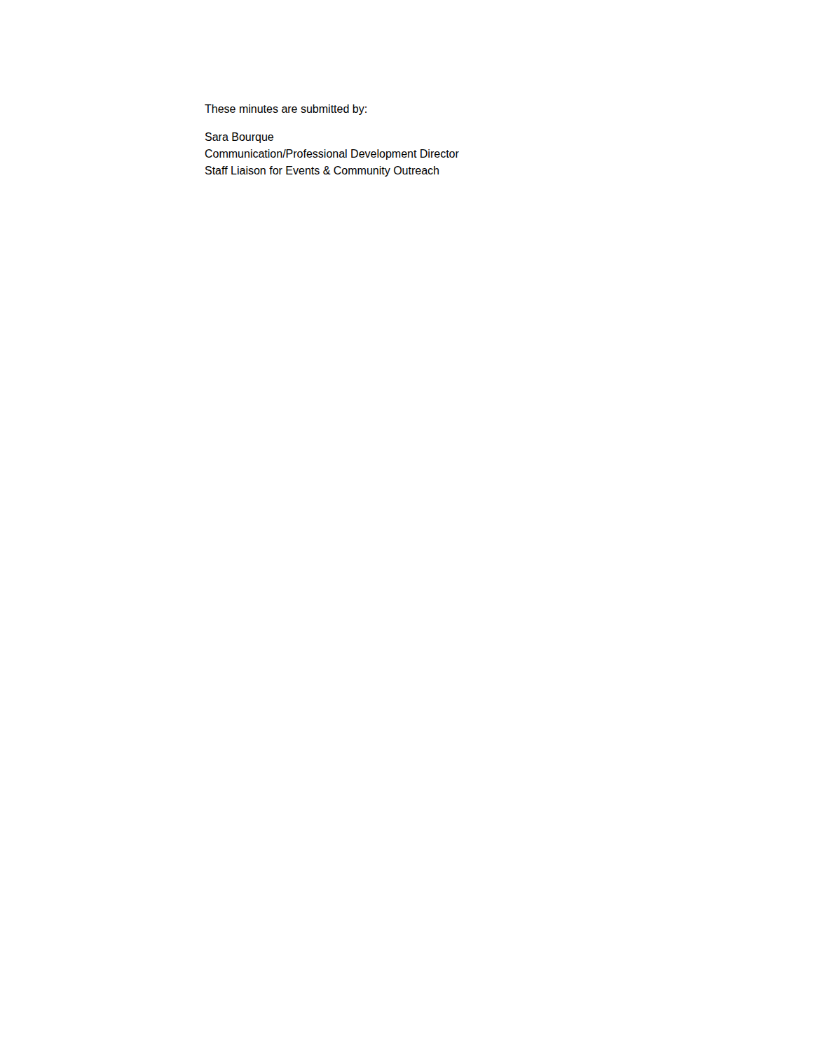These minutes are submitted by:
Sara Bourque
Communication/Professional Development Director
Staff Liaison for Events & Community Outreach